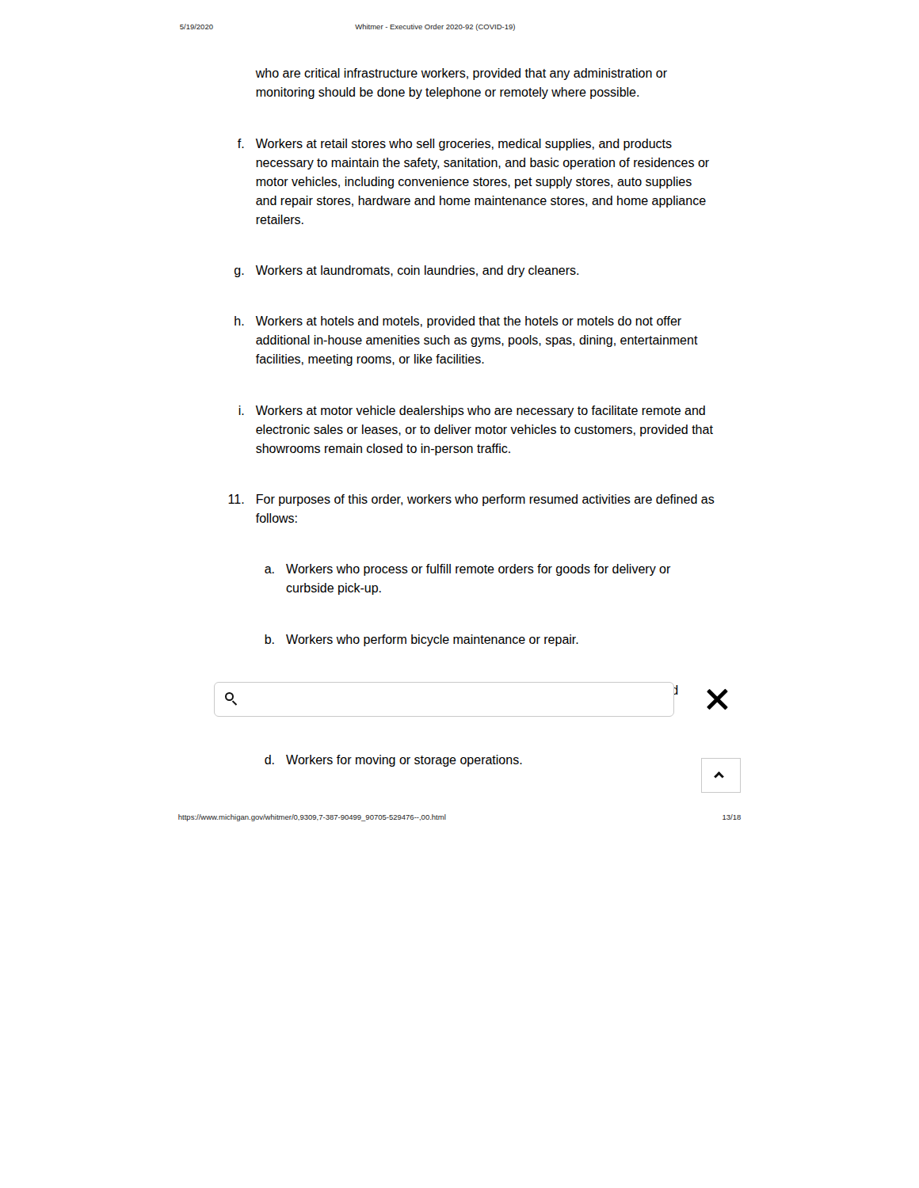5/19/2020
Whitmer - Executive Order 2020-92 (COVID-19)
who are critical infrastructure workers, provided that any administration or monitoring should be done by telephone or remotely where possible.
Workers at retail stores who sell groceries, medical supplies, and products necessary to maintain the safety, sanitation, and basic operation of residences or motor vehicles, including convenience stores, pet supply stores, auto supplies and repair stores, hardware and home maintenance stores, and home appliance retailers.
Workers at laundromats, coin laundries, and dry cleaners.
Workers at hotels and motels, provided that the hotels or motels do not offer additional in-house amenities such as gyms, pools, spas, dining, entertainment facilities, meeting rooms, or like facilities.
Workers at motor vehicle dealerships who are necessary to facilitate remote and electronic sales or leases, or to deliver motor vehicles to customers, provided that showrooms remain closed to in-person traffic.
For purposes of this order, workers who perform resumed activities are defined as follows:
Workers who process or fulfill remote orders for goods for delivery or curbside pick-up.
Workers who perform bicycle maintenance or repair.
Workers for garden stores, nurseries, and lawn care, pest control, and landscaping operations.
Workers for moving or storage operations.
https://www.michigan.gov/whitmer/0,9309,7-387-90499_90705-529476--,00.html 13/18